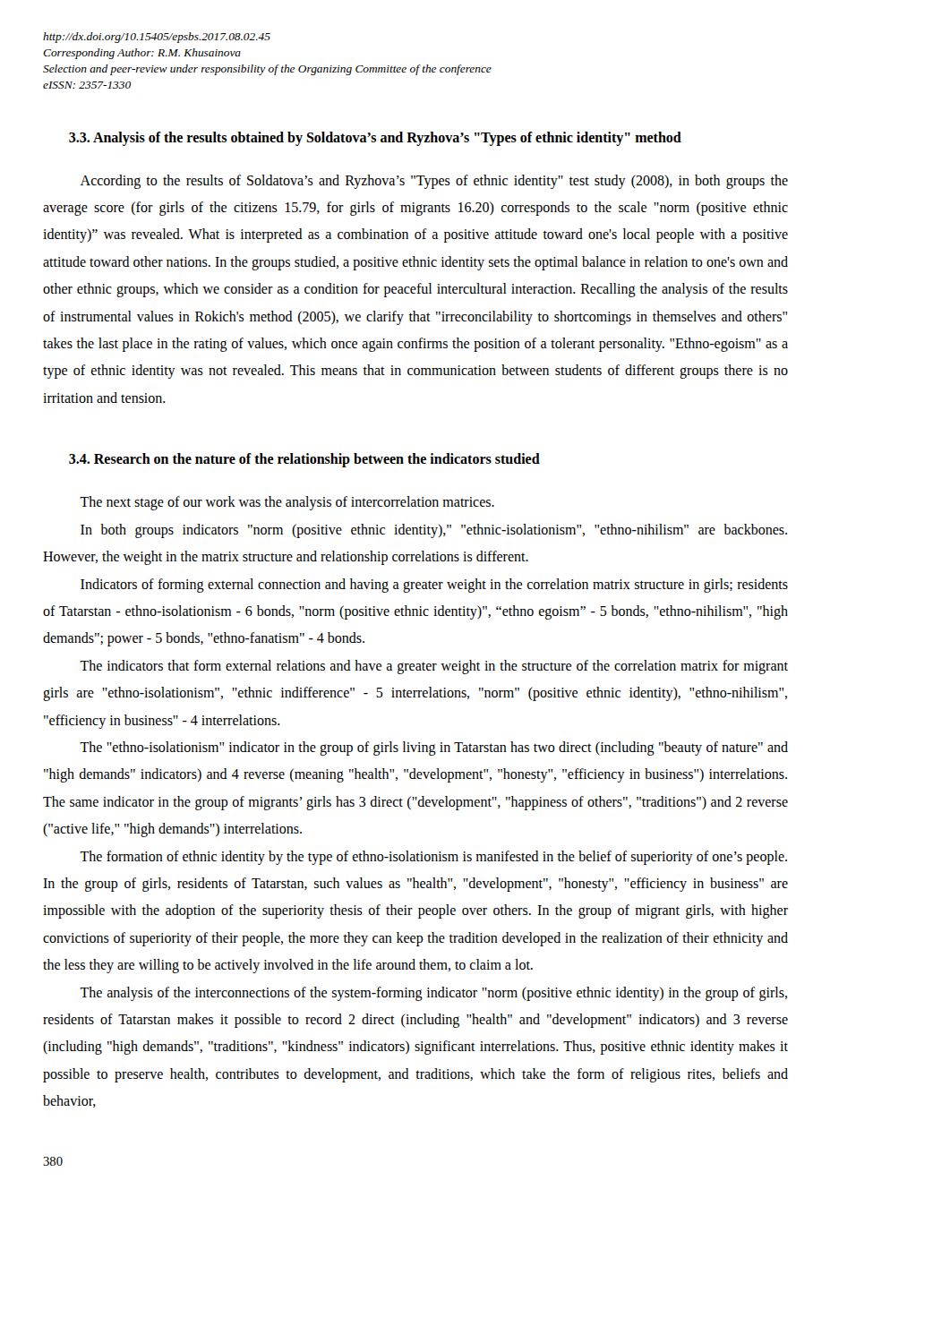http://dx.doi.org/10.15405/epsbs.2017.08.02.45
Corresponding Author: R.M. Khusainova
Selection and peer-review under responsibility of the Organizing Committee of the conference
eISSN: 2357-1330
3.3. Analysis of the results obtained by Soldatova’s and Ryzhova’s "Types of ethnic identity" method
According to the results of Soldatova’s and Ryzhova’s "Types of ethnic identity" test study (2008), in both groups the average score (for girls of the citizens 15.79, for girls of migrants 16.20) corresponds to the scale "norm (positive ethnic identity)” was revealed. What is interpreted as a combination of a positive attitude toward one's local people with a positive attitude toward other nations. In the groups studied, a positive ethnic identity sets the optimal balance in relation to one's own and other ethnic groups, which we consider as a condition for peaceful intercultural interaction. Recalling the analysis of the results of instrumental values in Rokich's method (2005), we clarify that "irreconcilability to shortcomings in themselves and others" takes the last place in the rating of values, which once again confirms the position of a tolerant personality. "Ethno-egoism" as a type of ethnic identity was not revealed. This means that in communication between students of different groups there is no irritation and tension.
3.4. Research on the nature of the relationship between the indicators studied
The next stage of our work was the analysis of intercorrelation matrices.
In both groups indicators "norm (positive ethnic identity)," "ethnic-isolationism", "ethno-nihilism" are backbones. However, the weight in the matrix structure and relationship correlations is different.
Indicators of forming external connection and having a greater weight in the correlation matrix structure in girls; residents of Tatarstan - ethno-isolationism - 6 bonds, "norm (positive ethnic identity)", “ethno egoism” - 5 bonds, "ethno-nihilism", "high demands"; power - 5 bonds, "ethno-fanatism" - 4 bonds.
The indicators that form external relations and have a greater weight in the structure of the correlation matrix for migrant girls are "ethno-isolationism", "ethnic indifference" - 5 interrelations, "norm" (positive ethnic identity), "ethno-nihilism", "efficiency in business" - 4 interrelations.
The "ethno-isolationism" indicator in the group of girls living in Tatarstan has two direct (including "beauty of nature" and "high demands" indicators) and 4 reverse (meaning "health", "development", "honesty", "efficiency in business") interrelations. The same indicator in the group of migrants’ girls has 3 direct ("development", "happiness of others", "traditions") and 2 reverse ("active life," "high demands") interrelations.
The formation of ethnic identity by the type of ethno-isolationism is manifested in the belief of superiority of one’s people. In the group of girls, residents of Tatarstan, such values as "health", "development", "honesty", "efficiency in business" are impossible with the adoption of the superiority thesis of their people over others. In the group of migrant girls, with higher convictions of superiority of their people, the more they can keep the tradition developed in the realization of their ethnicity and the less they are willing to be actively involved in the life around them, to claim a lot.
The analysis of the interconnections of the system-forming indicator "norm (positive ethnic identity) in the group of girls, residents of Tatarstan makes it possible to record 2 direct (including "health" and "development" indicators) and 3 reverse (including "high demands", "traditions", "kindness" indicators) significant interrelations. Thus, positive ethnic identity makes it possible to preserve health, contributes to development, and traditions, which take the form of religious rites, beliefs and behavior,
380